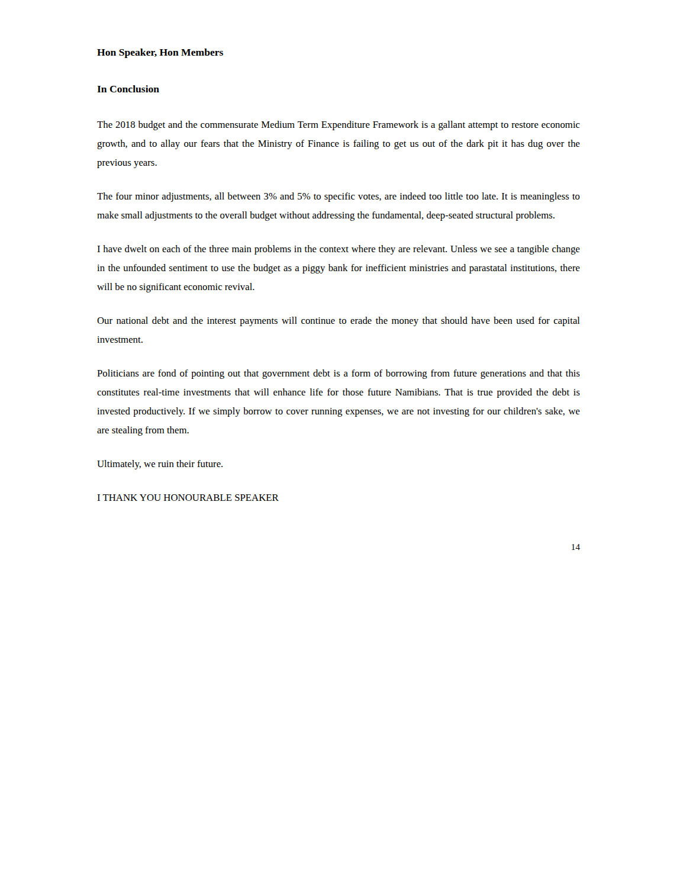Hon Speaker, Hon Members
In Conclusion
The 2018 budget and the commensurate Medium Term Expenditure Framework is a gallant attempt to restore economic growth, and to allay our fears that the Ministry of Finance is failing to get us out of the dark pit it has dug over the previous years.
The four minor adjustments, all between 3% and 5% to specific votes, are indeed too little too late. It is meaningless to make small adjustments to the overall budget without addressing the fundamental, deep-seated structural problems.
I have dwelt on each of the three main problems in the context where they are relevant. Unless we see a tangible change in the unfounded sentiment to use the budget as a piggy bank for inefficient ministries and parastatal institutions, there will be no significant economic revival.
Our national debt and the interest payments will continue to erade the money that should have been used for capital investment.
Politicians are fond of pointing out that government debt is a form of borrowing from future generations and that this constitutes real-time investments that will enhance life for those future Namibians. That is true provided the debt is invested productively. If we simply borrow to cover running expenses, we are not investing for our children's sake, we are stealing from them.
Ultimately, we ruin their future.
I THANK YOU HONOURABLE SPEAKER
14